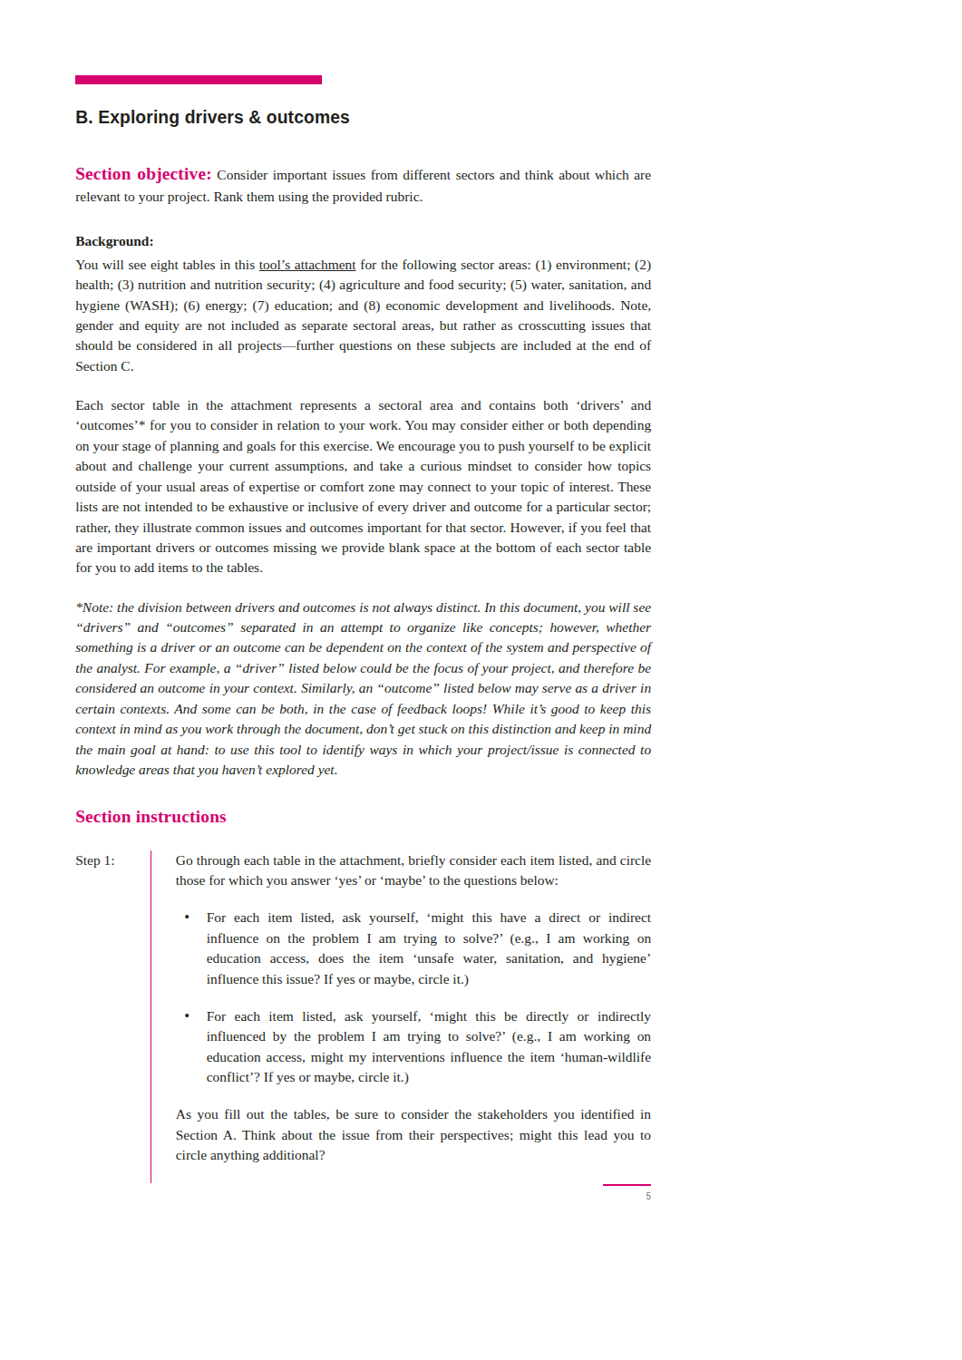B. Exploring drivers & outcomes
Section objective: Consider important issues from different sectors and think about which are relevant to your project. Rank them using the provided rubric.
Background:
You will see eight tables in this tool’s attachment for the following sector areas: (1) environment; (2) health; (3) nutrition and nutrition security; (4) agriculture and food security; (5) water, sanitation, and hygiene (WASH); (6) energy; (7) education; and (8) economic development and livelihoods. Note, gender and equity are not included as separate sectoral areas, but rather as crosscutting issues that should be considered in all projects—further questions on these subjects are included at the end of Section C.
Each sector table in the attachment represents a sectoral area and contains both ‘drivers’ and ‘outcomes’* for you to consider in relation to your work. You may consider either or both depending on your stage of planning and goals for this exercise. We encourage you to push yourself to be explicit about and challenge your current assumptions, and take a curious mindset to consider how topics outside of your usual areas of expertise or comfort zone may connect to your topic of interest. These lists are not intended to be exhaustive or inclusive of every driver and outcome for a particular sector; rather, they illustrate common issues and outcomes important for that sector. However, if you feel that are important drivers or outcomes missing we provide blank space at the bottom of each sector table for you to add items to the tables.
*Note: the division between drivers and outcomes is not always distinct. In this document, you will see “drivers” and “outcomes” separated in an attempt to organize like concepts; however, whether something is a driver or an outcome can be dependent on the context of the system and perspective of the analyst. For example, a “driver” listed below could be the focus of your project, and therefore be considered an outcome in your context. Similarly, an “outcome” listed below may serve as a driver in certain contexts. And some can be both, in the case of feedback loops! While it’s good to keep this context in mind as you work through the document, don’t get stuck on this distinction and keep in mind the main goal at hand: to use this tool to identify ways in which your project/issue is connected to knowledge areas that you haven’t explored yet.
Section instructions
Step 1:
Go through each table in the attachment, briefly consider each item listed, and circle those for which you answer ‘yes’ or ‘maybe’ to the questions below:
For each item listed, ask yourself, ‘might this have a direct or indirect influence on the problem I am trying to solve?’ (e.g., I am working on education access, does the item ‘unsafe water, sanitation, and hygiene’ influence this issue? If yes or maybe, circle it.)
For each item listed, ask yourself, ‘might this be directly or indirectly influenced by the problem I am trying to solve?’ (e.g., I am working on education access, might my interventions influence the item ‘human-wildlife conflict’? If yes or maybe, circle it.)
As you fill out the tables, be sure to consider the stakeholders you identified in Section A. Think about the issue from their perspectives; might this lead you to circle anything additional?
5